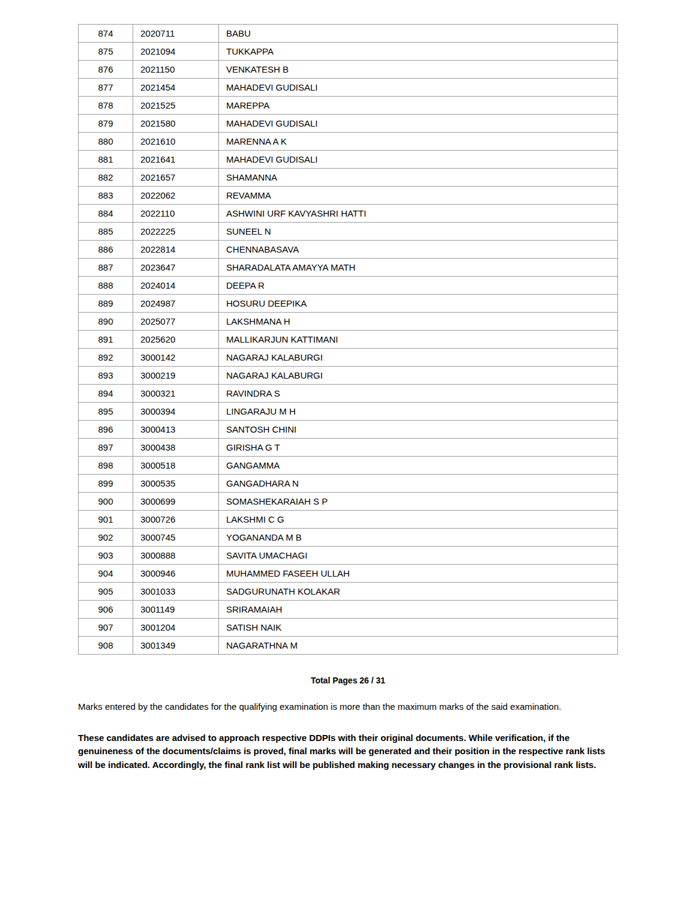| 874 | 2020711 | BABU |
| 875 | 2021094 | TUKKAPPA |
| 876 | 2021150 | VENKATESH B |
| 877 | 2021454 | MAHADEVI GUDISALI |
| 878 | 2021525 | MAREPPA |
| 879 | 2021580 | MAHADEVI GUDISALI |
| 880 | 2021610 | MARENNA A K |
| 881 | 2021641 | MAHADEVI GUDISALI |
| 882 | 2021657 | SHAMANNA |
| 883 | 2022062 | REVAMMA |
| 884 | 2022110 | ASHWINI URF KAVYASHRI HATTI |
| 885 | 2022225 | SUNEEL N |
| 886 | 2022814 | CHENNABASAVA |
| 887 | 2023647 | SHARADALATA AMAYYA MATH |
| 888 | 2024014 | DEEPA R |
| 889 | 2024987 | HOSURU DEEPIKA |
| 890 | 2025077 | LAKSHMANA H |
| 891 | 2025620 | MALLIKARJUN KATTIMANI |
| 892 | 3000142 | NAGARAJ KALABURGI |
| 893 | 3000219 | NAGARAJ KALABURGI |
| 894 | 3000321 | RAVINDRA S |
| 895 | 3000394 | LINGARAJU M H |
| 896 | 3000413 | SANTOSH CHINI |
| 897 | 3000438 | GIRISHA G T |
| 898 | 3000518 | GANGAMMA |
| 899 | 3000535 | GANGADHARA N |
| 900 | 3000699 | SOMASHEKARAIAH S P |
| 901 | 3000726 | LAKSHMI C G |
| 902 | 3000745 | YOGANANDA M B |
| 903 | 3000888 | SAVITA UMACHAGI |
| 904 | 3000946 | MUHAMMED FASEEH ULLAH |
| 905 | 3001033 | SADGURUNATH KOLAKAR |
| 906 | 3001149 | SRIRAMAIAH |
| 907 | 3001204 | SATISH NAIK |
| 908 | 3001349 | NAGARATHNA M |
Total Pages 26 / 31
Marks entered by the candidates for the qualifying examination is more than the maximum marks of the said examination.
These candidates are advised to approach respective DDPIs with their original documents. While verification, if the genuineness of the documents/claims is proved, final marks will be generated and their position in the respective rank lists will be indicated. Accordingly, the final rank list will be published making necessary changes in the provisional rank lists.